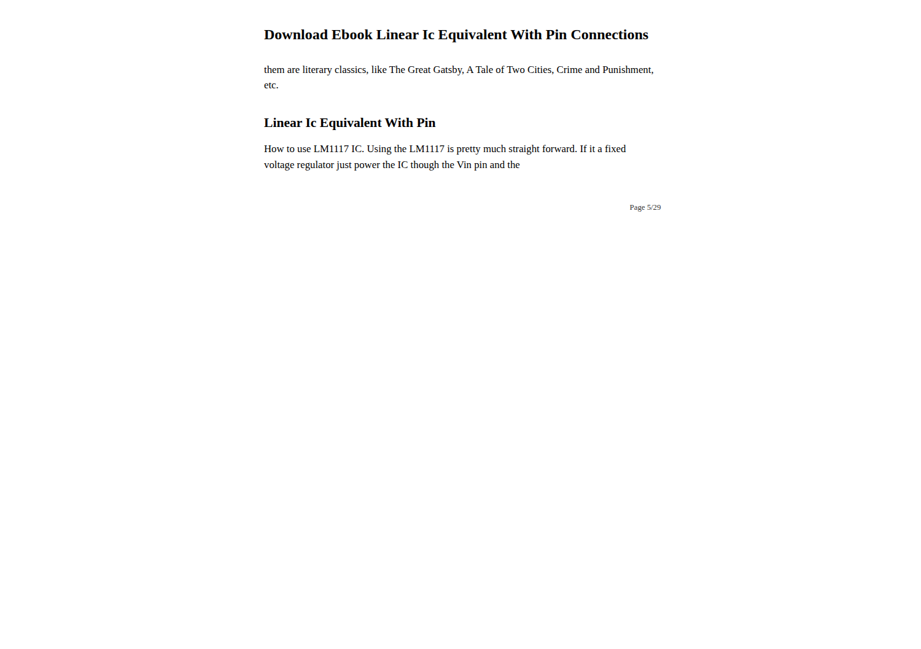Download Ebook Linear Ic Equivalent With Pin Connections
them are literary classics, like The Great Gatsby, A Tale of Two Cities, Crime and Punishment, etc.
Linear Ic Equivalent With Pin
How to use LM1117 IC. Using the LM1117 is pretty much straight forward. If it a fixed voltage regulator just power the IC though the Vin pin and the
Page 5/29